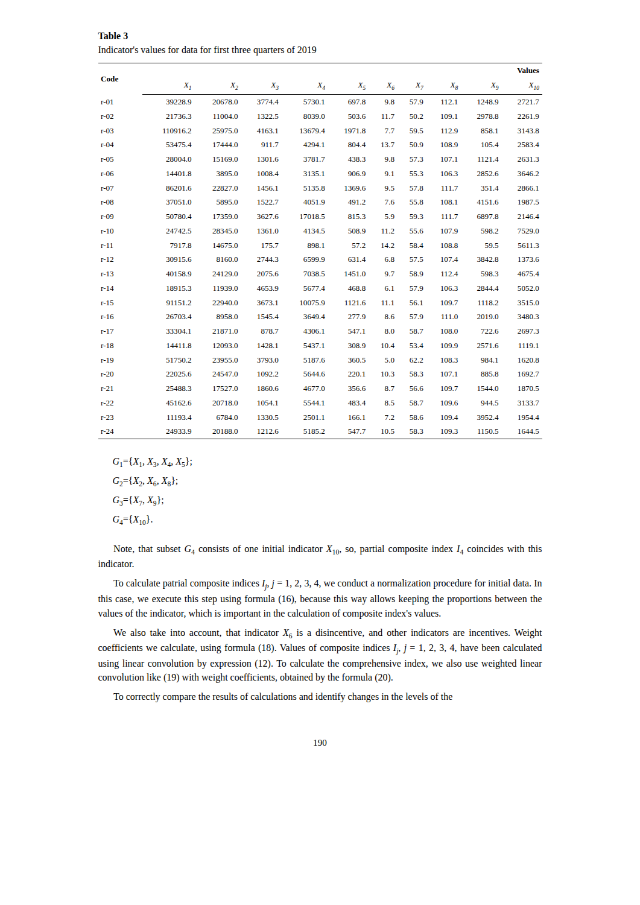Table 3 Indicator's values for data for first three quarters of 2019
| Code | Values |
| --- | --- |
| X 1 | X 2 | X 3 | X 4 | X 5 | X 6 | X 7 | X 8 | X 9 | X 10 |
| r-01 | 39228.9 | 20678.0 | 3774.4 | 5730.1 | 697.8 | 9.8 | 57.9 | 112.1 | 1248.9 | 2721.7 |
| r-02 | 21736.3 | 11004.0 | 1322.5 | 8039.0 | 503.6 | 11.7 | 50.2 | 109.1 | 2978.8 | 2261.9 |
| r-03 | 110916.2 | 25975.0 | 4163.1 | 13679.4 | 1971.8 | 7.7 | 59.5 | 112.9 | 858.1 | 3143.8 |
| r-04 | 53475.4 | 17444.0 | 911.7 | 4294.1 | 804.4 | 13.7 | 50.9 | 108.9 | 105.4 | 2583.4 |
| r-05 | 28004.0 | 15169.0 | 1301.6 | 3781.7 | 438.3 | 9.8 | 57.3 | 107.1 | 1121.4 | 2631.3 |
| r-06 | 14401.8 | 3895.0 | 1008.4 | 3135.1 | 906.9 | 9.1 | 55.3 | 106.3 | 2852.6 | 3646.2 |
| r-07 | 86201.6 | 22827.0 | 1456.1 | 5135.8 | 1369.6 | 9.5 | 57.8 | 111.7 | 351.4 | 2866.1 |
| r-08 | 37051.0 | 5895.0 | 1522.7 | 4051.9 | 491.2 | 7.6 | 55.8 | 108.1 | 4151.6 | 1987.5 |
| r-09 | 50780.4 | 17359.0 | 3627.6 | 17018.5 | 815.3 | 5.9 | 59.3 | 111.7 | 6897.8 | 2146.4 |
| r-10 | 24742.5 | 28345.0 | 1361.0 | 4134.5 | 508.9 | 11.2 | 55.6 | 107.9 | 598.2 | 7529.0 |
| r-11 | 7917.8 | 14675.0 | 175.7 | 898.1 | 57.2 | 14.2 | 58.4 | 108.8 | 59.5 | 5611.3 |
| r-12 | 30915.6 | 8160.0 | 2744.3 | 6599.9 | 631.4 | 6.8 | 57.5 | 107.4 | 3842.8 | 1373.6 |
| r-13 | 40158.9 | 24129.0 | 2075.6 | 7038.5 | 1451.0 | 9.7 | 58.9 | 112.4 | 598.3 | 4675.4 |
| r-14 | 18915.3 | 11939.0 | 4653.9 | 5677.4 | 468.8 | 6.1 | 57.9 | 106.3 | 2844.4 | 5052.0 |
| r-15 | 91151.2 | 22940.0 | 3673.1 | 10075.9 | 1121.6 | 11.1 | 56.1 | 109.7 | 1118.2 | 3515.0 |
| r-16 | 26703.4 | 8958.0 | 1545.4 | 3649.4 | 277.9 | 8.6 | 57.9 | 111.0 | 2019.0 | 3480.3 |
| r-17 | 33304.1 | 21871.0 | 878.7 | 4306.1 | 547.1 | 8.0 | 58.7 | 108.0 | 722.6 | 2697.3 |
| r-18 | 14411.8 | 12093.0 | 1428.1 | 5437.1 | 308.9 | 10.4 | 53.4 | 109.9 | 2571.6 | 1119.1 |
| r-19 | 51750.2 | 23955.0 | 3793.0 | 5187.6 | 360.5 | 5.0 | 62.2 | 108.3 | 984.1 | 1620.8 |
| r-20 | 22025.6 | 24547.0 | 1092.2 | 5644.6 | 220.1 | 10.3 | 58.3 | 107.1 | 885.8 | 1692.7 |
| r-21 | 25488.3 | 17527.0 | 1860.6 | 4677.0 | 356.6 | 8.7 | 56.6 | 109.7 | 1544.0 | 1870.5 |
| r-22 | 45162.6 | 20718.0 | 1054.1 | 5544.1 | 483.4 | 8.5 | 58.7 | 109.6 | 944.5 | 3133.7 |
| r-23 | 11193.4 | 6784.0 | 1330.5 | 2501.1 | 166.1 | 7.2 | 58.6 | 109.4 | 3952.4 | 1954.4 |
| r-24 | 24933.9 | 20188.0 | 1212.6 | 5185.2 | 547.7 | 10.5 | 58.3 | 109.3 | 1150.5 | 1644.5 |
G1={X1, X3, X4, X5};
G2={X2, X6, X8};
G3={X7, X9};
G4={X10}.
Note, that subset G4 consists of one initial indicator X10, so, partial composite index I4 coincides with this indicator.
To calculate patrial composite indices Ij, j = 1, 2, 3, 4, we conduct a normalization procedure for initial data. In this case, we execute this step using formula (16), because this way allows keeping the proportions between the values of the indicator, which is important in the calculation of composite index's values.
We also take into account, that indicator X6 is a disincentive, and other indicators are incentives. Weight coefficients we calculate, using formula (18). Values of composite indices Ij, j = 1, 2, 3, 4, have been calculated using linear convolution by expression (12). To calculate the comprehensive index, we also use weighted linear convolution like (19) with weight coefficients, obtained by the formula (20).
To correctly compare the results of calculations and identify changes in the levels of the
190